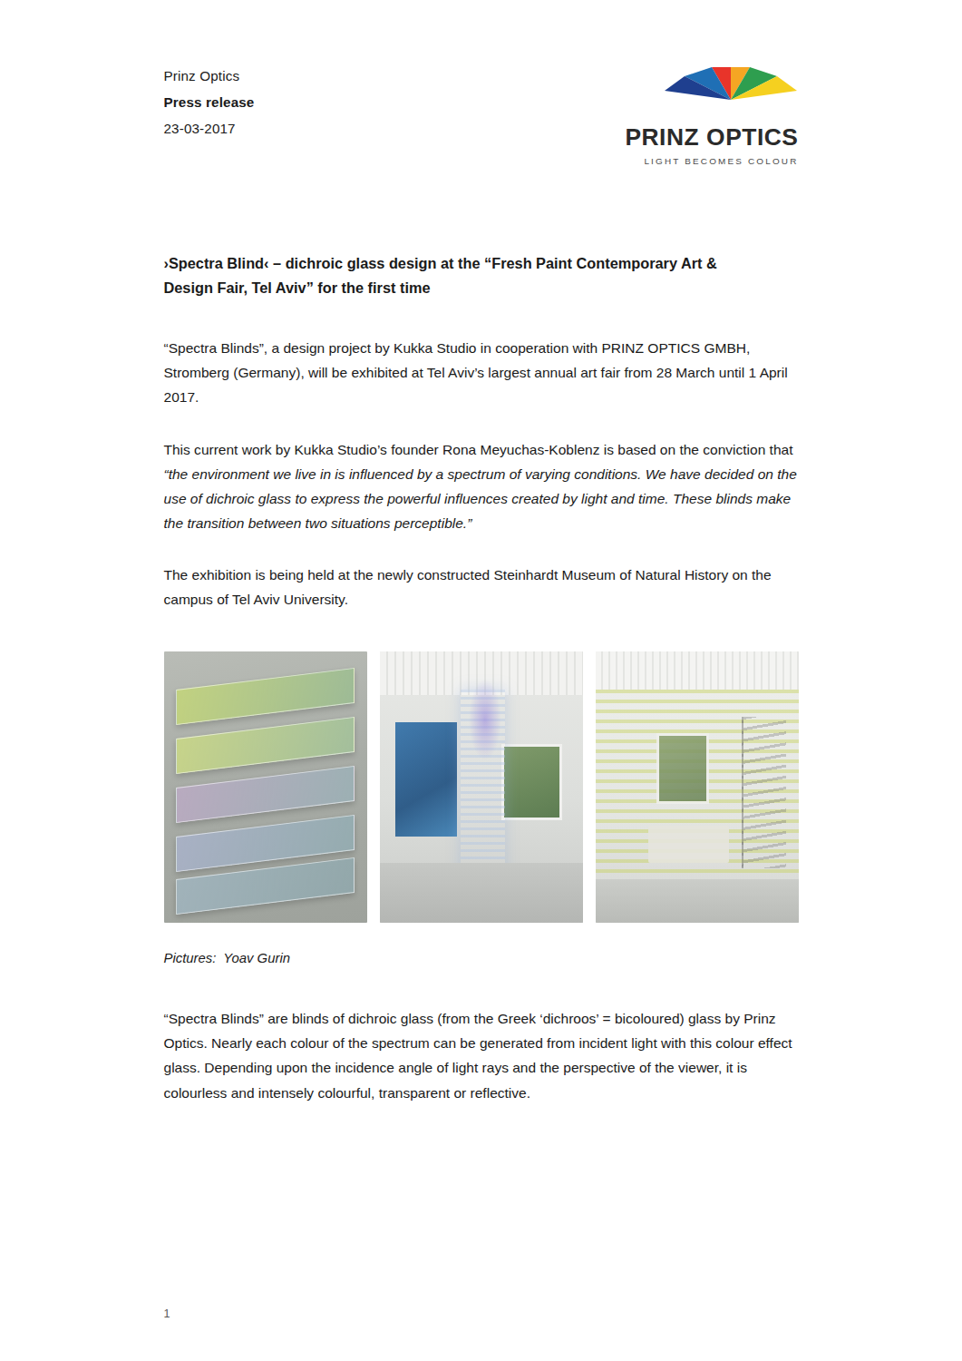Prinz Optics
Press release
23-03-2017
PRINZ OPTICS
Light becomes colour
›Spectra Blind‹ – dichroic glass design at the “Fresh Paint Contemporary Art & Design Fair, Tel Aviv” for the first time
“Spectra Blinds”, a design project by Kukka Studio in cooperation with PRINZ OPTICS GMBH, Stromberg (Germany), will be exhibited at Tel Aviv’s largest annual art fair from 28 March until 1 April 2017.
This current work by Kukka Studio’s founder Rona Meyuchas-Koblenz is based on the conviction that
“the environment we live in is influenced by a spectrum of varying conditions. We have decided on the use of dichroic glass to express the powerful influences created by light and time. These blinds make the transition between two situations perceptible.”
The exhibition is being held at the newly constructed Steinhardt Museum of Natural History on the campus of Tel Aviv University.
Pictures: Yoav Gurin
“Spectra Blinds” are blinds of dichroic glass (from the Greek ‘dichroos’ = bicoloured) glass by Prinz Optics. Nearly each colour of the spectrum can be generated from incident light with this colour effect glass. Depending upon the incidence angle of light rays and the perspective of the viewer, it is colourless and intensely colourful, transparent or reflective.
1